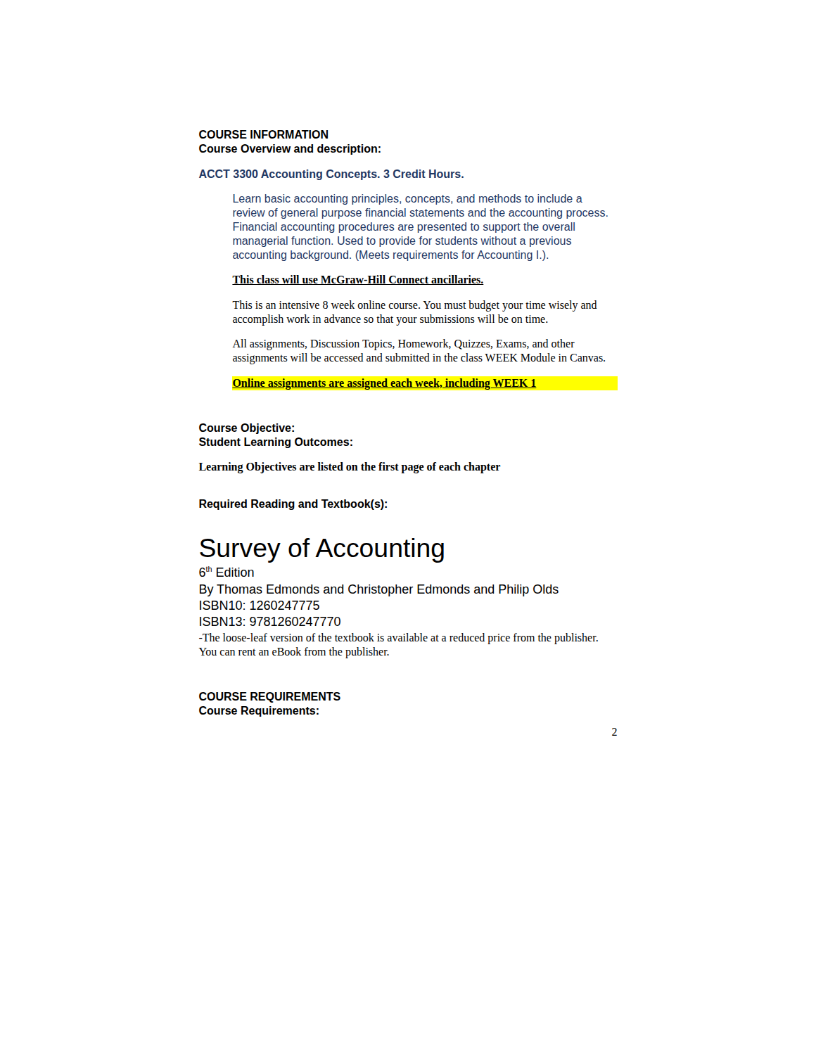COURSE INFORMATION
Course Overview and description:
ACCT 3300 Accounting Concepts. 3 Credit Hours.
Learn basic accounting principles, concepts, and methods to include a review of general purpose financial statements and the accounting process. Financial accounting procedures are presented to support the overall managerial function. Used to provide for students without a previous accounting background. (Meets requirements for Accounting I.).
This class will use McGraw-Hill Connect ancillaries.
This is an intensive 8 week online course. You must budget your time wisely and accomplish work in advance so that your submissions will be on time.
All assignments, Discussion Topics, Homework, Quizzes, Exams, and other assignments will be accessed and submitted in the class WEEK Module in Canvas.
Online assignments are assigned each week, including WEEK 1
Course Objective:
Student Learning Outcomes:
Learning Objectives are listed on the first page of each chapter
Required Reading and Textbook(s):
Survey of Accounting
6th Edition
By Thomas Edmonds and Christopher Edmonds and Philip Olds
ISBN10: 1260247775
ISBN13: 9781260247770
-The loose-leaf version of the textbook is available at a reduced price from the publisher.
You can rent an eBook from the publisher.
COURSE REQUIREMENTS
Course Requirements:
2